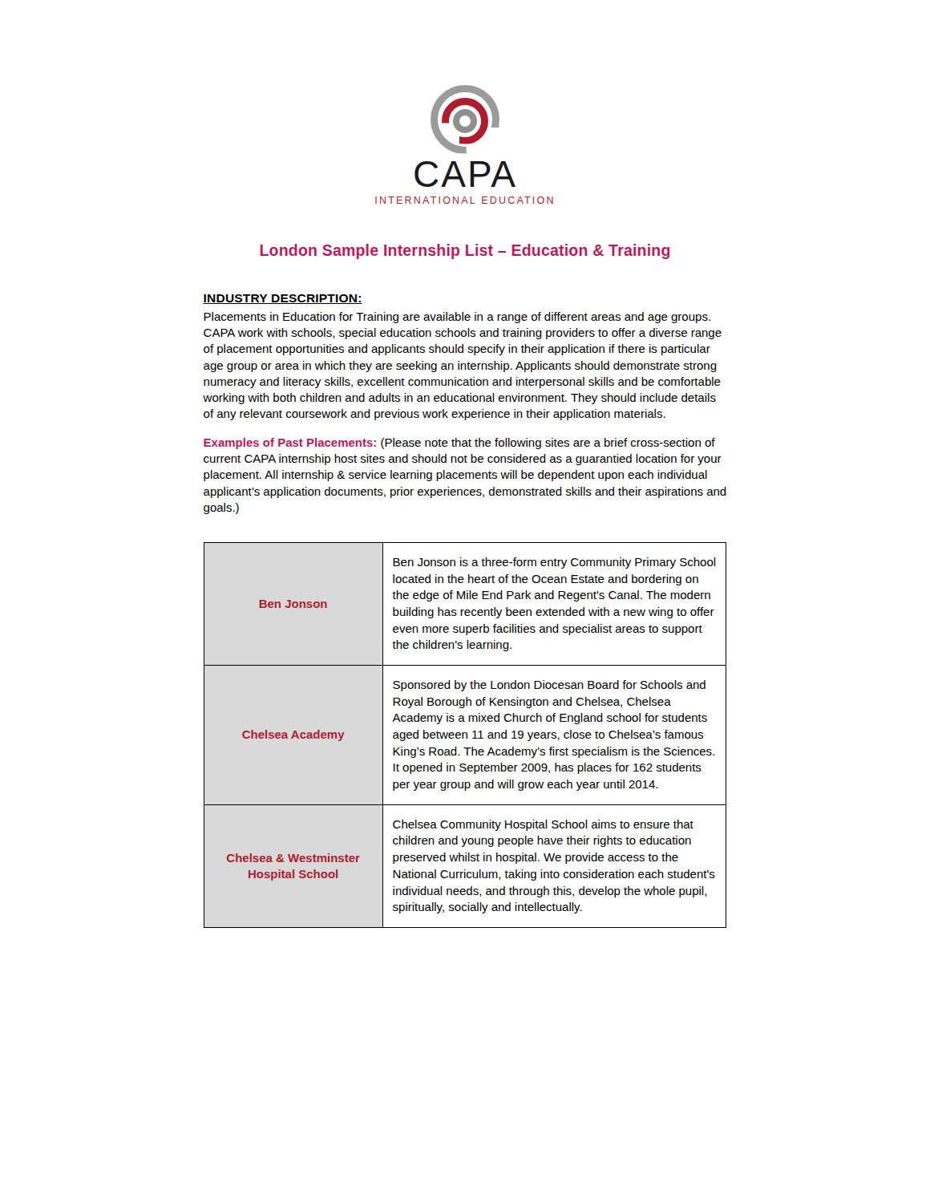CAPA
INTERNATIONAL EDUCATION
London Sample Internship List – Education & Training
INDUSTRY DESCRIPTION:
Placements in Education for Training are available in a range of different areas and age groups. CAPA work with schools, special education schools and training providers to offer a diverse range of placement opportunities and applicants should specify in their application if there is particular age group or area in which they are seeking an internship. Applicants should demonstrate strong numeracy and literacy skills, excellent communication and interpersonal skills and be comfortable working with both children and adults in an educational environment. They should include details of any relevant coursework and previous work experience in their application materials.
Examples of Past Placements: (Please note that the following sites are a brief cross-section of current CAPA internship host sites and should not be considered as a guarantied location for your placement. All internship & service learning placements will be dependent upon each individual applicant’s application documents, prior experiences, demonstrated skills and their aspirations and goals.)
| Ben Jonson | Ben Jonson is a three-form entry Community Primary School located in the heart of the Ocean Estate and bordering on the edge of Mile End Park and Regent's Canal. The modern building has recently been extended with a new wing to offer even more superb facilities and specialist areas to support the children's learning. |
| Chelsea Academy | Sponsored by the London Diocesan Board for Schools and Royal Borough of Kensington and Chelsea, Chelsea Academy is a mixed Church of England school for students aged between 11 and 19 years, close to Chelsea’s famous King’s Road. The Academy’s first specialism is the Sciences. It opened in September 2009, has places for 162 students per year group and will grow each year until 2014. |
| Chelsea & Westminster Hospital School | Chelsea Community Hospital School aims to ensure that children and young people have their rights to education preserved whilst in hospital. We provide access to the National Curriculum, taking into consideration each student's individual needs, and through this, develop the whole pupil, spiritually, socially and intellectually. |